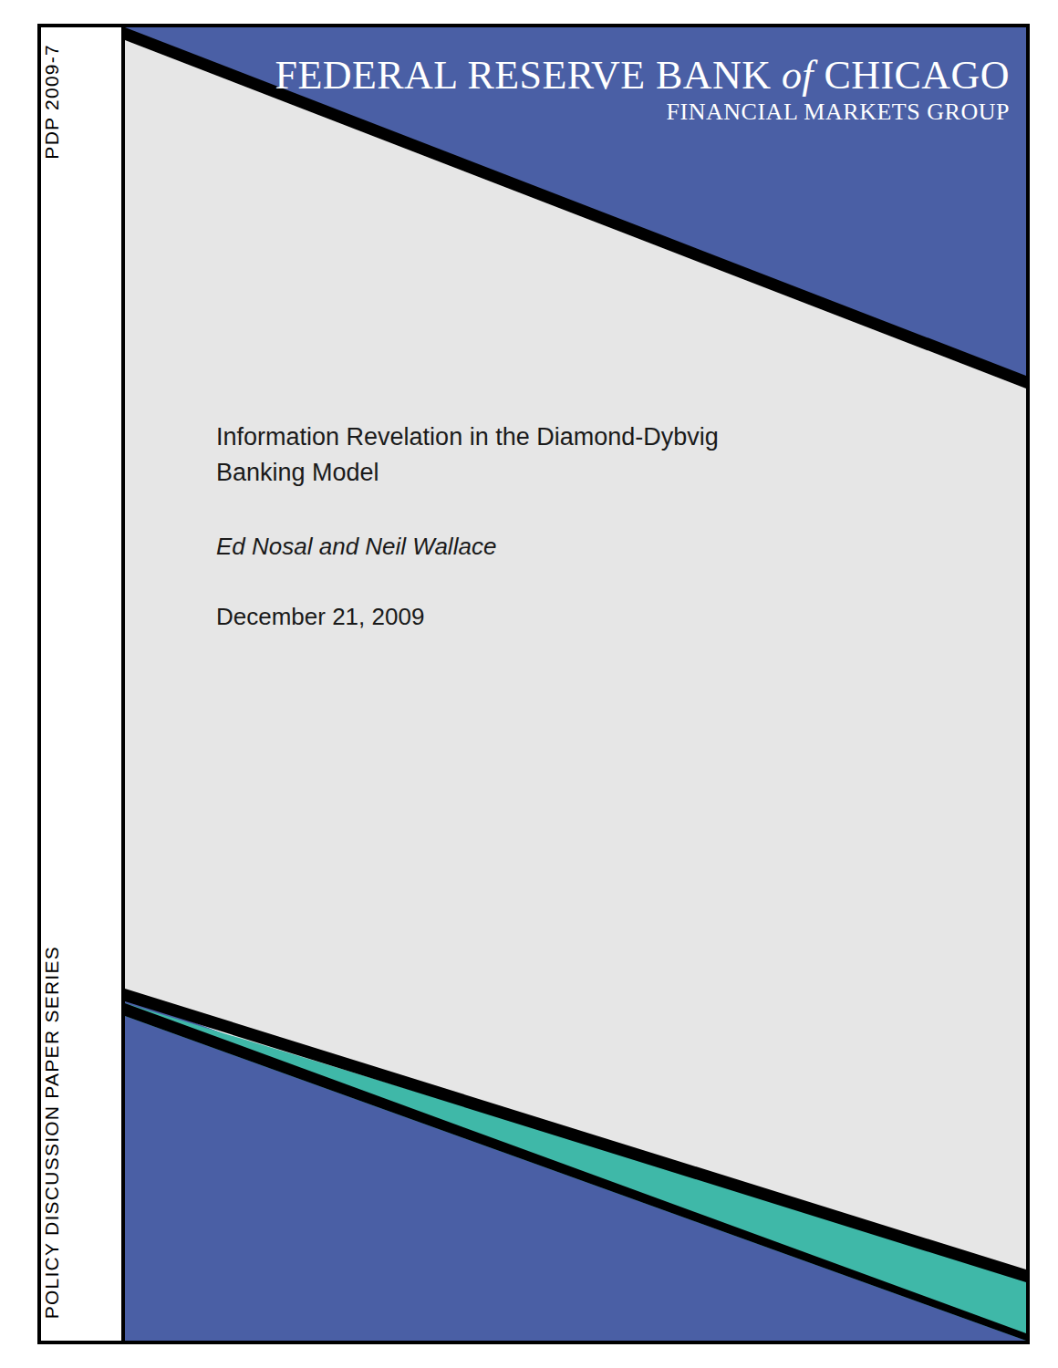FEDERAL RESERVE BANK of CHICAGO
FINANCIAL MARKETS GROUP
Information Revelation in the Diamond-Dybvig
Banking Model
Ed Nosal and Neil Wallace
December 21, 2009
PDP 2009-7
POLICY DISCUSSION PAPER SERIES